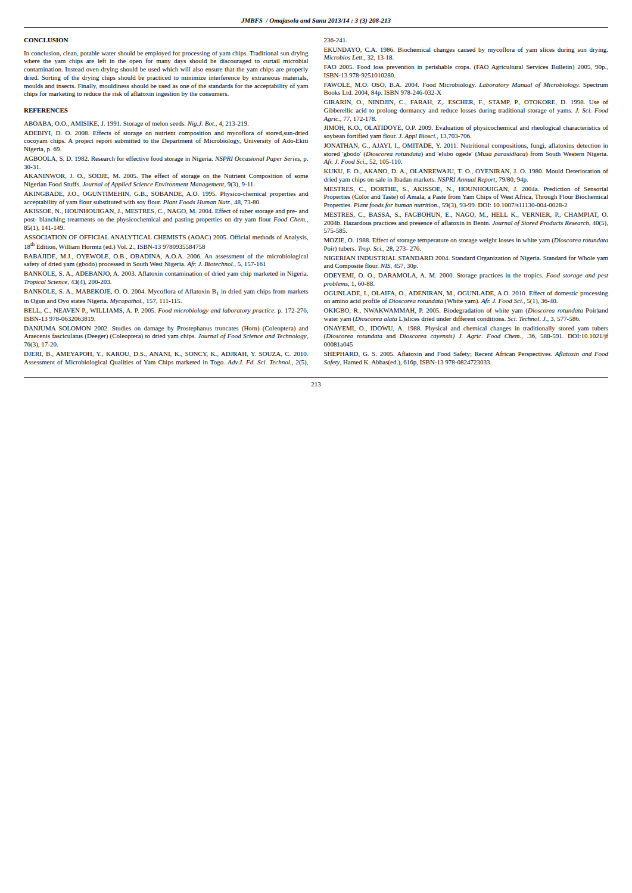JMBFS / Omajasola and Sanu 2013/14 : 3 (3) 208-213
CONCLUSION
In conclusion, clean, potable water should be employed for processing of yam chips. Traditional sun drying where the yam chips are left in the open for many days should be discouraged to curtail microbial contamination. Instead oven drying should be used which will also ensure that the yam chips are properly dried. Sorting of the drying chips should be practiced to minimize interference by extraneous materials, moulds and insects. Finally, mouldiness should be used as one of the standards for the acceptability of yam chips for marketing to reduce the risk of aflatoxin ingestion by the consumers.
REFERENCES
ABOABA, O.O., AMISIKE, J. 1991. Storage of melon seeds. Nig.J. Bot., 4, 213-219.
ADEBIYI, D. O. 2008. Effects of storage on nutrient composition and mycoflora of stored,sun-dried cocoyam chips. A project report submitted to the Department of Microbiology, University of Ado-Ekiti Nigeria, p. 69.
AGBOOLA, S. D. 1982. Research for effective food storage in Nigeria. NSPRI Occasional Paper Series, p. 30-31.
AKANINWOR, J. O., SODJE, M. 2005. The effect of storage on the Nutrient Composition of some Nigerian Food Stuffs. Journal of Applied Science Environment Management, 9(3), 9-11.
AKINGBADE, J.O., OGUNTIMEHIN, G.B., SOBANDE, A.O. 1995. Physico-chemical properties and acceptability of yam flour substituted with soy flour. Plant Foods Human Nutr., 48, 73-80.
AKISSOE, N., HOUNHOUIGAN, J., MESTRES, C., NAGO, M. 2004. Effect of tuber storage and pre- and post- blanching treatments on the physicochemical and pasting properties on dry yam flour Food Chem., 85(1), 141-149.
ASSOCIATION OF OFFICIAL ANALYTICAL CHEMISTS (AOAC) 2005. Official methods of Analysis, 18th Edition, William Hormtz (ed.) Vol. 2., ISBN-13 9780935584758
BABAJIDE, M.J., OYEWOLE, O.B., OBADINA, A.O.A. 2006. An assessment of the microbiological safety of dried yam (gbodo) processed in South West Nigeria. Afr. J. Biotechnol., 5, 157-161
BANKOLE, S. A., ADEBANJO, A. 2003. Aflatoxin contamination of dried yam chip marketed in Nigeria. Tropical Science, 43(4), 200-203.
BANKOLE, S. A., MABEKOJE, O. O. 2004. Mycoflora of Aflatoxin B1 in dried yam chips from markets in Ogun and Oyo states Nigeria. Mycopathol., 157, 111-115.
BELL, C., NEAVEN P., WILLIAMS, A. P. 2005. Food microbiology and laboratory practice. p. 172-276, ISBN-13 978-0632063819.
DANJUMA SOLOMON 2002. Studies on damage by Prostephanus truncates (Horn) (Coleoptera) and Araecenis fasciculatus (Deeger) (Coleoptera) to dried yam chips. Journal of Food Science and Technology, 76(3), 17-20.
DJERI, B., AMEYAPOH, Y., KAROU, D.S., ANANI, K., SONCY, K., ADJRAH, Y. SOUZA, C. 2010. Assessment of Microbiological Qualities of Yam Chips marketed in Togo. Adv.J. Fd. Sci. Technol., 2(5), 236-241.
EKUNDAYO, C.A. 1986. Biochemical changes caused by mycoflora of yam slices during sun drying. Microbios Lett., 32, 13-18.
FAO 2005. Food loss prevention in perishable crops. (FAO Agricultural Services Bulletin) 2005, 90p., ISBN-13 978-9251010280.
FAWOLE, M.O. OSO, B.A. 2004. Food Microbiology. Laboratory Manual of Microbiology. Spectrum Books Ltd. 2004, 84p. ISBN 978-246-032-X
GIRARIN, O., NINDJIN, C., FARAH, Z,. ESCHER, F., STAMP, P., OTOKORE, D. 1998. Use of Gibberellic acid to prolong dormancy and reduce losses during traditional storage of yams. J. Sci. Food Agric., 77, 172-178.
JIMOH, K.O., OLATIDOYE, O.P. 2009. Evaluation of physicochemical and rheological characteristics of soybean fortified yam flour. J. Appl Biosci., 13,703-706.
JONATHAN, G., AJAYI, I., OMITADE, Y. 2011. Nutritional compositions, fungi, aflatoxins detection in stored 'gbodo' (Dioscorea rotundata) and 'elubo ogede' (Musa parasidiaca) from South Western Nigeria. Afr. J. Food Sci., 52, 105-110.
KUKU, F. O., AKANO, D. A., OLANREWAJU, T. O., OYENIRAN, J. O. 1980. Mould Deterioration of dried yam chips on sale in Ibadan markets. NSPRI Annual Report, 79/80, 94p.
MESTRES, C., DORTHE, S., AKISSOE, N., HOUNHOUIGAN, J. 2004a. Prediction of Sensorial Properties (Color and Taste) of Amala, a Paste from Yam Chips of West Africa, Through Flour Biochemical Properties. Plant foods for human nutrition., 59(3), 93-99. DOI: 10.1007/s11130-004-0028-2
MESTRES, C., BASSA, S., FAGBOHUN, E., NAGO, M., HELL K., VERNIER, P., CHAMPIAT, O. 2004b. Hazardous practices and presence of aflatoxin in Benin. Journal of Stored Products Research, 40(5), 575-585.
MOZIE, O. 1988. Effect of storage temperature on storage weight losses in white yam (Dioscorea rotundata Poir) tubers. Trop. Sci., 28, 273- 276.
NIGERIAN INDUSTRIAL STANDARD 2004. Standard Organization of Nigeria. Standard for Whole yam and Composite flour. NIS, 457, 30p.
ODEYEMI, O. O., DARAMOLA, A. M. 2000. Storage practices in the tropics. Food storage and pest problems, 1, 60-88.
OGUNLADE, I., OLAIFA, O., ADENIRAN, M., OGUNLADE, A.O. 2010. Effect of domestic processing on amino acid profile of Dioscorea rotundata (White yam). Afr. J. Food Sci., 5(1), 36-40.
OKIGBO, R., NWAKWAMMAH, P. 2005. Biodegradation of white yam (Dioscorea rotundata Poir)and water yam (Dioscorea alata L)slices dried under different conditions. Sci. Technol. J., 3, 577-586.
ONAYEMI, O., IDOWU, A. 1988. Physical and chemical changes in traditionally stored yam tubers (Dioscorea rotundata and Dioscorea cayensis) J. Agric. Food Chem., .36, 588-591. DOI:10.1021/jf 00081a045
SHEPHARD, G. S. 2005. Aflatoxin and Food Safety; Recent African Perspectives. Aflatoxin and Food Safety, Hamed K. Abbas(ed.), 616p, ISBN-13 978-0824723033.
213